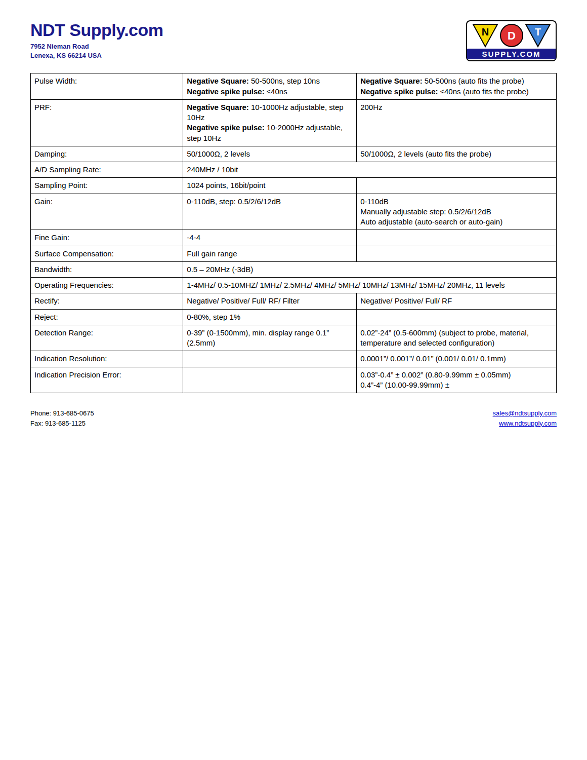NDT Supply.com
7952 Nieman Road
Lenexa, KS 66214 USA
N D T
SUPPLY.COM
| Pulse Width: | Negative Square: 50-500ns, step 10ns Negative spike pulse: ≤40ns | Negative Square: 50-500ns (auto fits the probe) Negative spike pulse: ≤40ns (auto fits the probe) |
| PRF: | Negative Square: 10-1000Hz adjustable, step 10Hz Negative spike pulse: 10-2000Hz adjustable, step 10Hz | 200Hz |
| Damping: | 50/1000Ω, 2 levels | 50/1000Ω, 2 levels (auto fits the probe) |
| A/D Sampling Rate: | 240MHz / 10bit |
| Sampling Point: | 1024 points, 16bit/point | |
| Gain: | 0-110dB, step: 0.5/2/6/12dB | 0-110dB Manually adjustable step: 0.5/2/6/12dB Auto adjustable (auto-search or auto-gain) |
| Fine Gain: | -4-4 | |
| Surface Compensation: | Full gain range | |
| Bandwidth: | 0.5 – 20MHz (-3dB) |
| Operating Frequencies: | 1-4MHz/ 0.5-10MHZ/ 1MHz/ 2.5MHz/ 4MHz/ 5MHz/ 10MHz/ 13MHz/ 15MHz/ 20MHz, 11 levels |
| Rectify: | Negative/ Positive/ Full/ RF/ Filter | Negative/ Positive/ Full/ RF |
| Reject: | 0-80%, step 1% | |
| Detection Range: | 0-39” (0-1500mm), min. display range 0.1” (2.5mm) | 0.02”-24” (0.5-600mm) (subject to probe, material, temperature and selected configuration) |
| Indication Resolution: | | 0.0001”/ 0.001”/ 0.01” (0.001/ 0.01/ 0.1mm) |
| Indication Precision Error: | | 0.03”-0.4” ± 0.002” (0.80-9.99mm ± 0.05mm) 0.4”-4” (10.00-99.99mm) ± |
Phone: 913-685-0675
Fax: 913-685-1125
sales@ndtsupply.com
www.ndtsupply.com